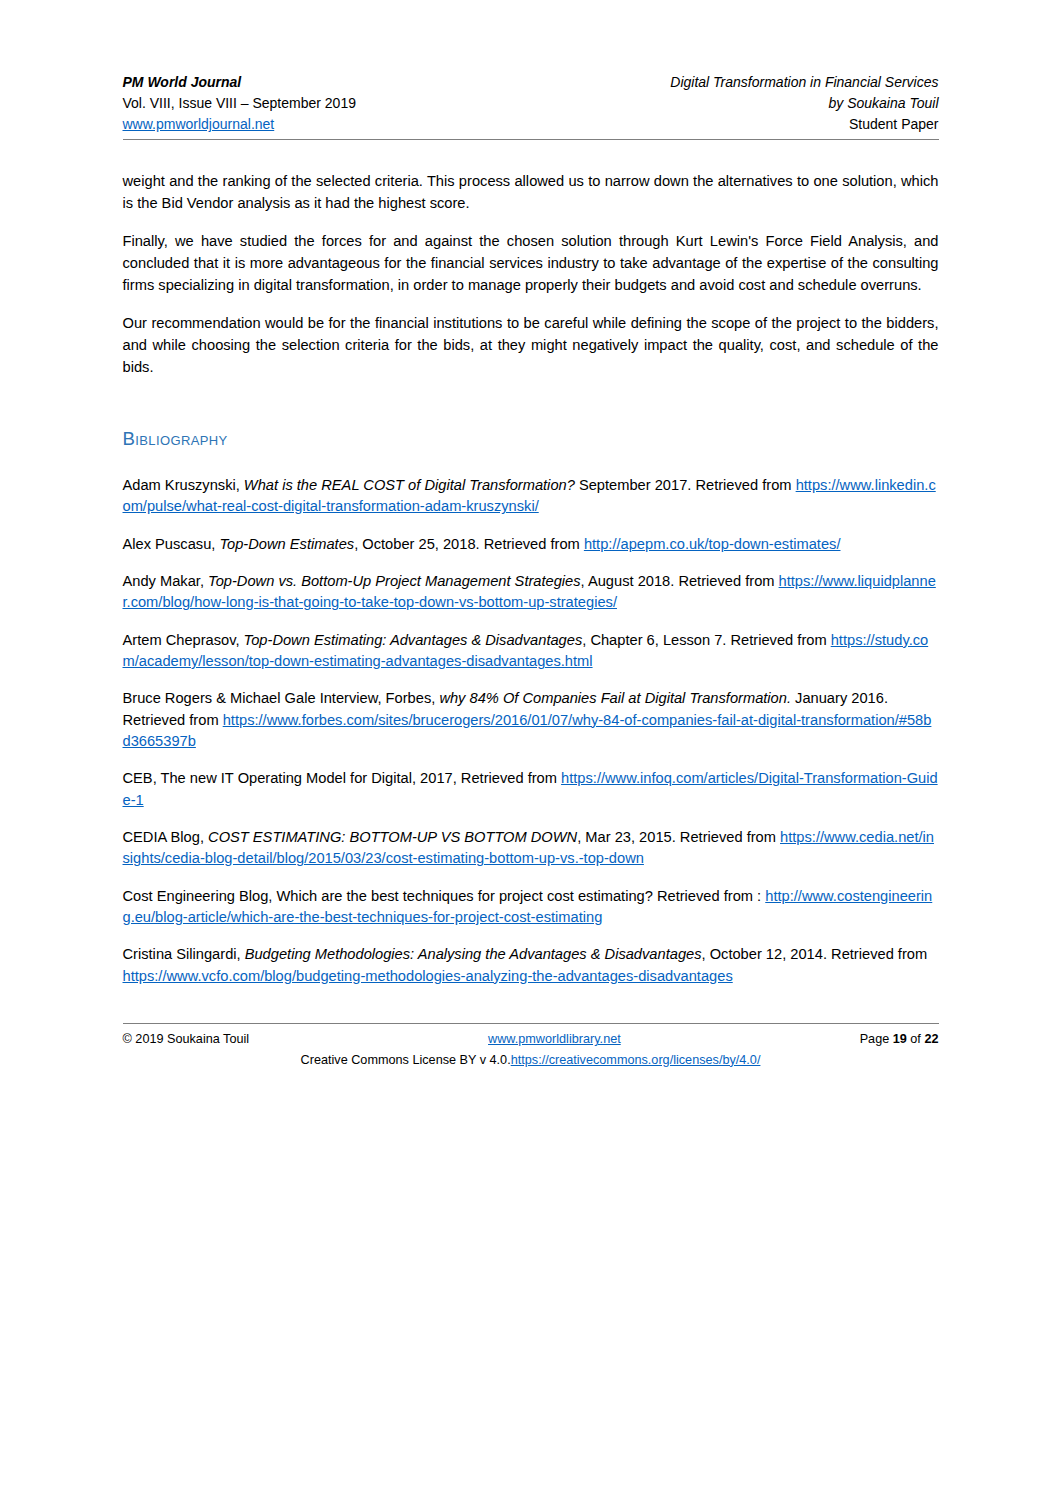PM World Journal
Vol. VIII, Issue VIII – September 2019
www.pmworldjournal.net
Digital Transformation in Financial Services
by Soukaina Touil
Student Paper
weight and the ranking of the selected criteria. This process allowed us to narrow down the alternatives to one solution, which is the Bid Vendor analysis as it had the highest score.
Finally, we have studied the forces for and against the chosen solution through Kurt Lewin's Force Field Analysis, and concluded that it is more advantageous for the financial services industry to take advantage of the expertise of the consulting firms specializing in digital transformation, in order to manage properly their budgets and avoid cost and schedule overruns.
Our recommendation would be for the financial institutions to be careful while defining the scope of the project to the bidders, and while choosing the selection criteria for the bids, at they might negatively impact the quality, cost, and schedule of the bids.
Bibliography
Adam Kruszynski, What is the REAL COST of Digital Transformation? September 2017. Retrieved from https://www.linkedin.com/pulse/what-real-cost-digital-transformation-adam-kruszynski/
Alex Puscasu, Top-Down Estimates, October 25, 2018. Retrieved from http://apepm.co.uk/top-down-estimates/
Andy Makar, Top-Down vs. Bottom-Up Project Management Strategies, August 2018. Retrieved from https://www.liquidplanner.com/blog/how-long-is-that-going-to-take-top-down-vs-bottom-up-strategies/
Artem Cheprasov, Top-Down Estimating: Advantages & Disadvantages, Chapter 6, Lesson 7. Retrieved from https://study.com/academy/lesson/top-down-estimating-advantages-disadvantages.html
Bruce Rogers & Michael Gale Interview, Forbes, why 84% Of Companies Fail at Digital Transformation. January 2016. Retrieved from https://www.forbes.com/sites/brucerogers/2016/01/07/why-84-of-companies-fail-at-digital-transformation/#58bd3665397b
CEB, The new IT Operating Model for Digital, 2017, Retrieved from https://www.infoq.com/articles/Digital-Transformation-Guide-1
CEDIA Blog, COST ESTIMATING: BOTTOM-UP VS BOTTOM DOWN, Mar 23, 2015. Retrieved from https://www.cedia.net/insights/cedia-blog-detail/blog/2015/03/23/cost-estimating-bottom-up-vs.-top-down
Cost Engineering Blog, Which are the best techniques for project cost estimating? Retrieved from : http://www.costengineering.eu/blog-article/which-are-the-best-techniques-for-project-cost-estimating
Cristina Silingardi, Budgeting Methodologies: Analysing the Advantages & Disadvantages, October 12, 2014. Retrieved from https://www.vcfo.com/blog/budgeting-methodologies-analyzing-the-advantages-disadvantages
© 2019 Soukaina Touil
www.pmworldlibrary.net
Page 19 of 22
Creative Commons License BY v 4.0.https://creativecommons.org/licenses/by/4.0/